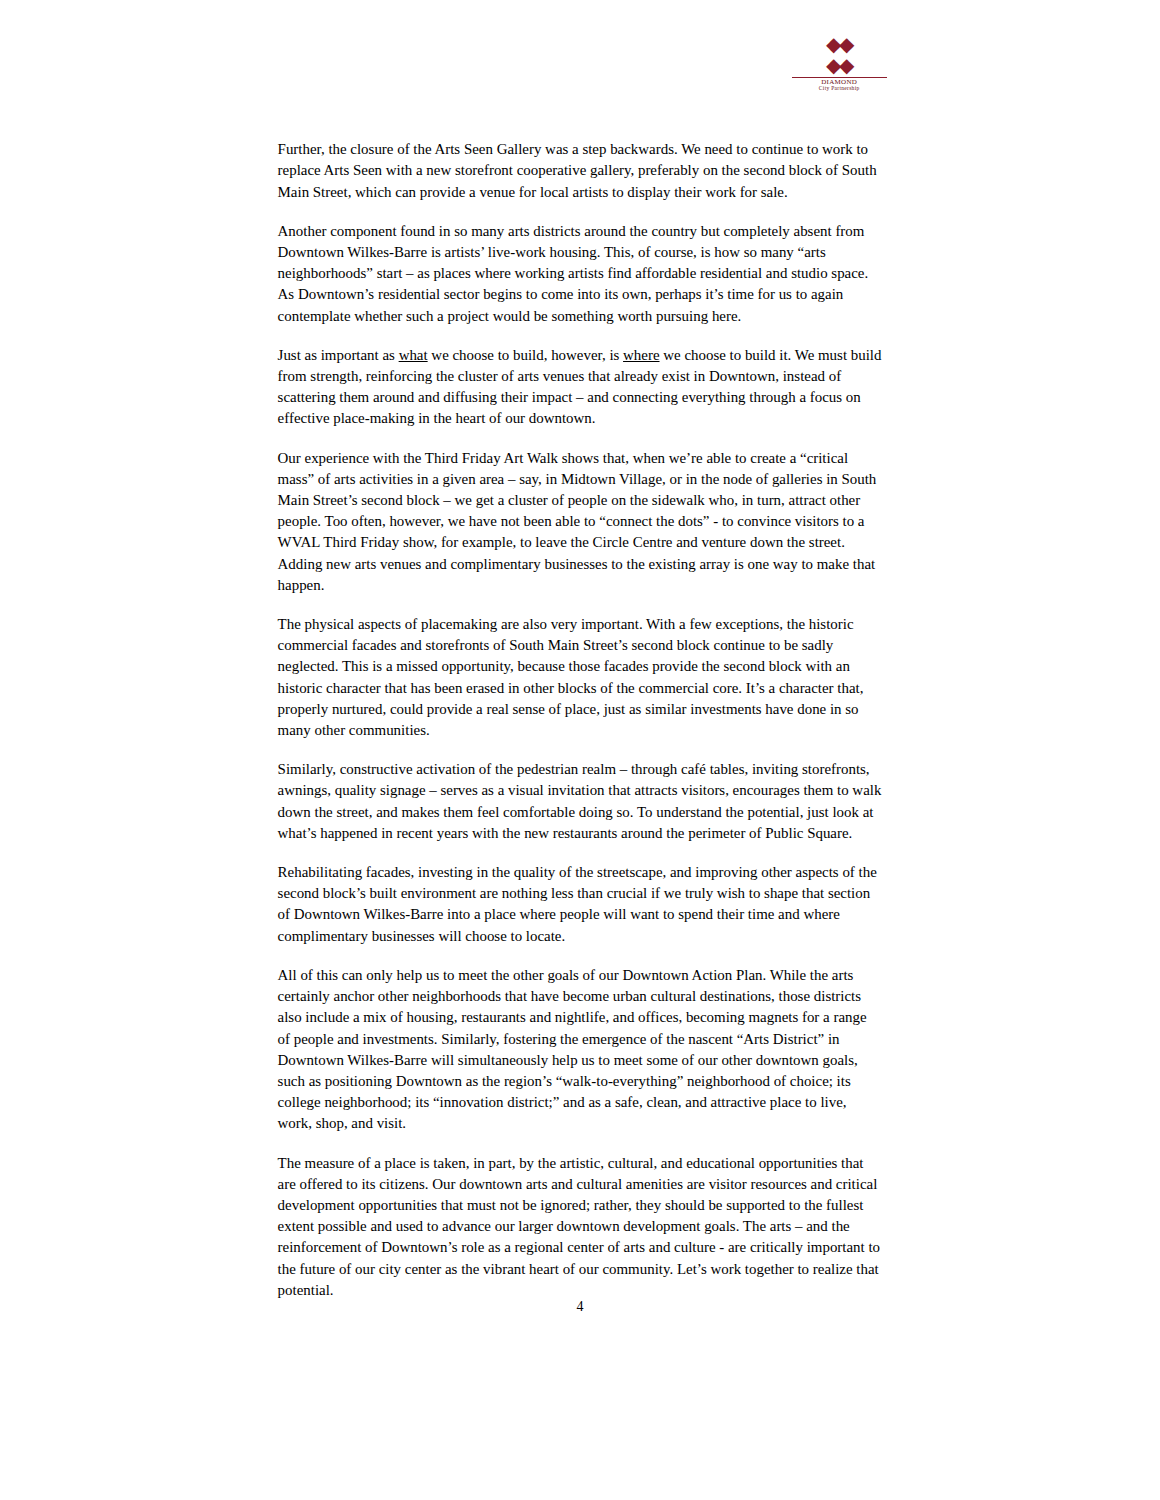◆◆
◆◆
DIAMONDCity Partnership
Further, the closure of the Arts Seen Gallery was a step backwards. We need to continue to work to replace Arts Seen with a new storefront cooperative gallery, preferably on the second block of South Main Street, which can provide a venue for local artists to display their work for sale.
Another component found in so many arts districts around the country but completely absent from Downtown Wilkes-Barre is artists’ live-work housing. This, of course, is how so many “arts neighborhoods” start – as places where working artists find affordable residential and studio space. As Downtown’s residential sector begins to come into its own, perhaps it’s time for us to again contemplate whether such a project would be something worth pursuing here.
Just as important as what we choose to build, however, is where we choose to build it. We must build from strength, reinforcing the cluster of arts venues that already exist in Downtown, instead of scattering them around and diffusing their impact – and connecting everything through a focus on effective place-making in the heart of our downtown.
Our experience with the Third Friday Art Walk shows that, when we’re able to create a “critical mass” of arts activities in a given area – say, in Midtown Village, or in the node of galleries in South Main Street’s second block – we get a cluster of people on the sidewalk who, in turn, attract other people. Too often, however, we have not been able to “connect the dots” - to convince visitors to a WVAL Third Friday show, for example, to leave the Circle Centre and venture down the street. Adding new arts venues and complimentary businesses to the existing array is one way to make that happen.
The physical aspects of placemaking are also very important. With a few exceptions, the historic commercial facades and storefronts of South Main Street’s second block continue to be sadly neglected. This is a missed opportunity, because those facades provide the second block with an historic character that has been erased in other blocks of the commercial core. It’s a character that, properly nurtured, could provide a real sense of place, just as similar investments have done in so many other communities.
Similarly, constructive activation of the pedestrian realm – through café tables, inviting storefronts, awnings, quality signage – serves as a visual invitation that attracts visitors, encourages them to walk down the street, and makes them feel comfortable doing so. To understand the potential, just look at what’s happened in recent years with the new restaurants around the perimeter of Public Square.
Rehabilitating facades, investing in the quality of the streetscape, and improving other aspects of the second block’s built environment are nothing less than crucial if we truly wish to shape that section of Downtown Wilkes-Barre into a place where people will want to spend their time and where complimentary businesses will choose to locate.
All of this can only help us to meet the other goals of our Downtown Action Plan. While the arts certainly anchor other neighborhoods that have become urban cultural destinations, those districts also include a mix of housing, restaurants and nightlife, and offices, becoming magnets for a range of people and investments. Similarly, fostering the emergence of the nascent “Arts District” in Downtown Wilkes-Barre will simultaneously help us to meet some of our other downtown goals, such as positioning Downtown as the region’s “walk-to-everything” neighborhood of choice; its college neighborhood; its “innovation district;” and as a safe, clean, and attractive place to live, work, shop, and visit.
The measure of a place is taken, in part, by the artistic, cultural, and educational opportunities that are offered to its citizens. Our downtown arts and cultural amenities are visitor resources and critical development opportunities that must not be ignored; rather, they should be supported to the fullest extent possible and used to advance our larger downtown development goals. The arts – and the reinforcement of Downtown’s role as a regional center of arts and culture - are critically important to the future of our city center as the vibrant heart of our community. Let’s work together to realize that potential.
4